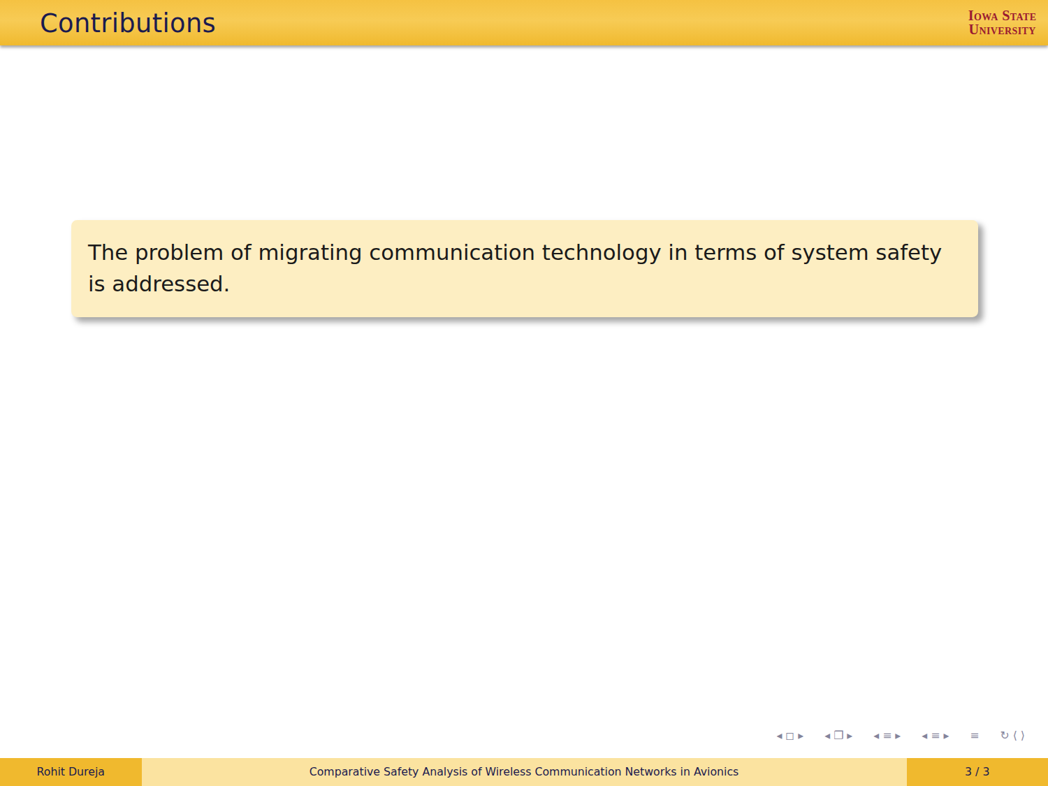Contributions
Iowa State University
The problem of migrating communication technology in terms of system safety is addressed.
◂ ◻ ▸ ◂ ❐ ▸ ◂ ≡ ▸ ◂ ≡ ▸ ≡ ↻ ⟨ ⟩
Rohit Dureja
Comparative Safety Analysis of Wireless Communication Networks in Avionics
3 / 3